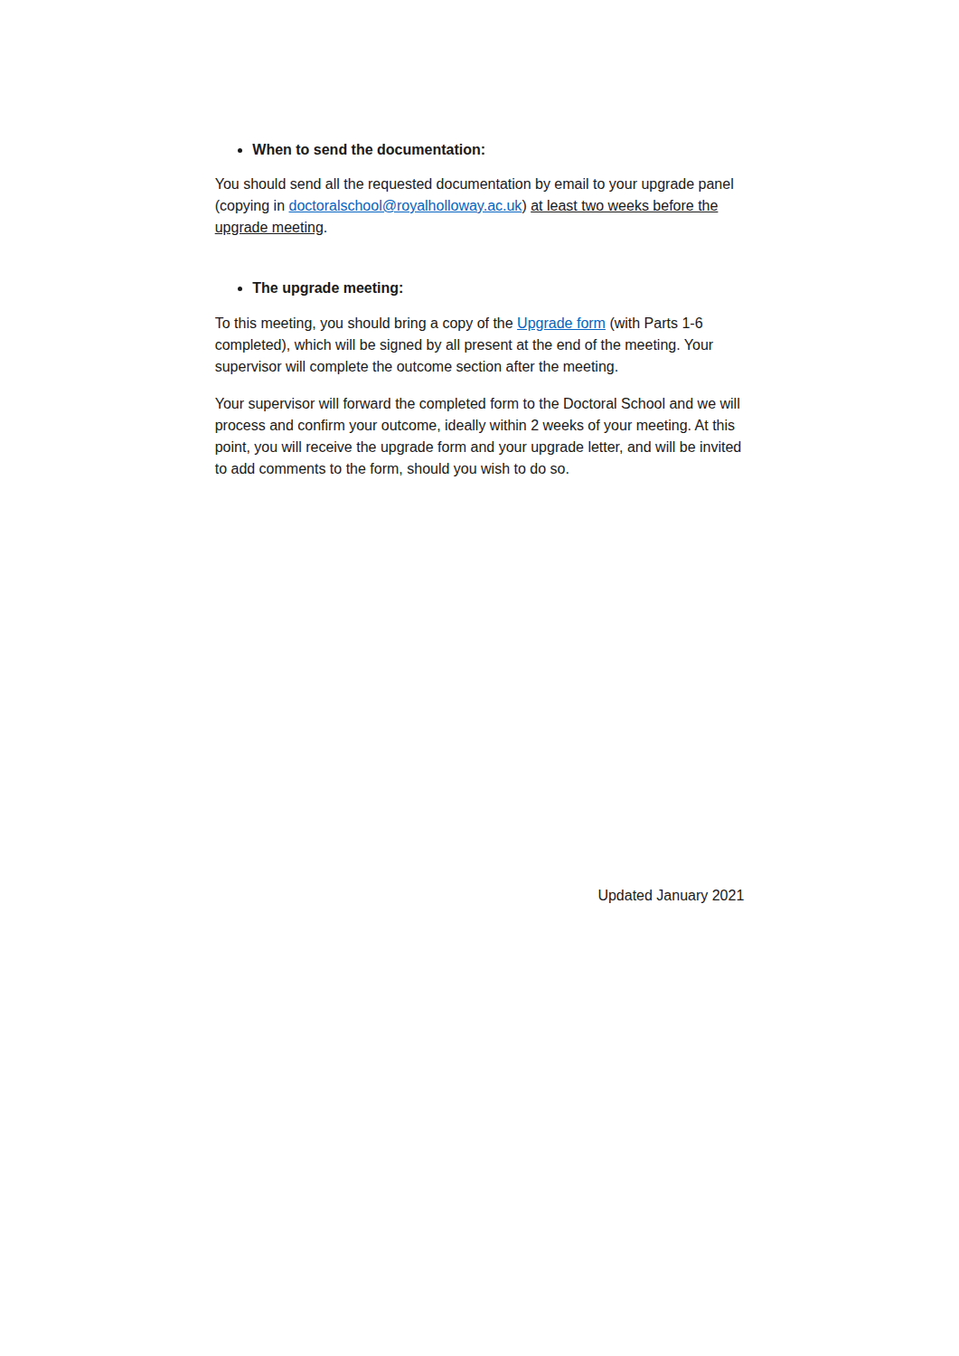When to send the documentation:
You should send all the requested documentation by email to your upgrade panel (copying in doctoralschool@royalholloway.ac.uk) at least two weeks before the upgrade meeting.
The upgrade meeting:
To this meeting, you should bring a copy of the Upgrade form (with Parts 1-6 completed), which will be signed by all present at the end of the meeting. Your supervisor will complete the outcome section after the meeting.
Your supervisor will forward the completed form to the Doctoral School and we will process and confirm your outcome, ideally within 2 weeks of your meeting. At this point, you will receive the upgrade form and your upgrade letter, and will be invited to add comments to the form, should you wish to do so.
Updated January 2021